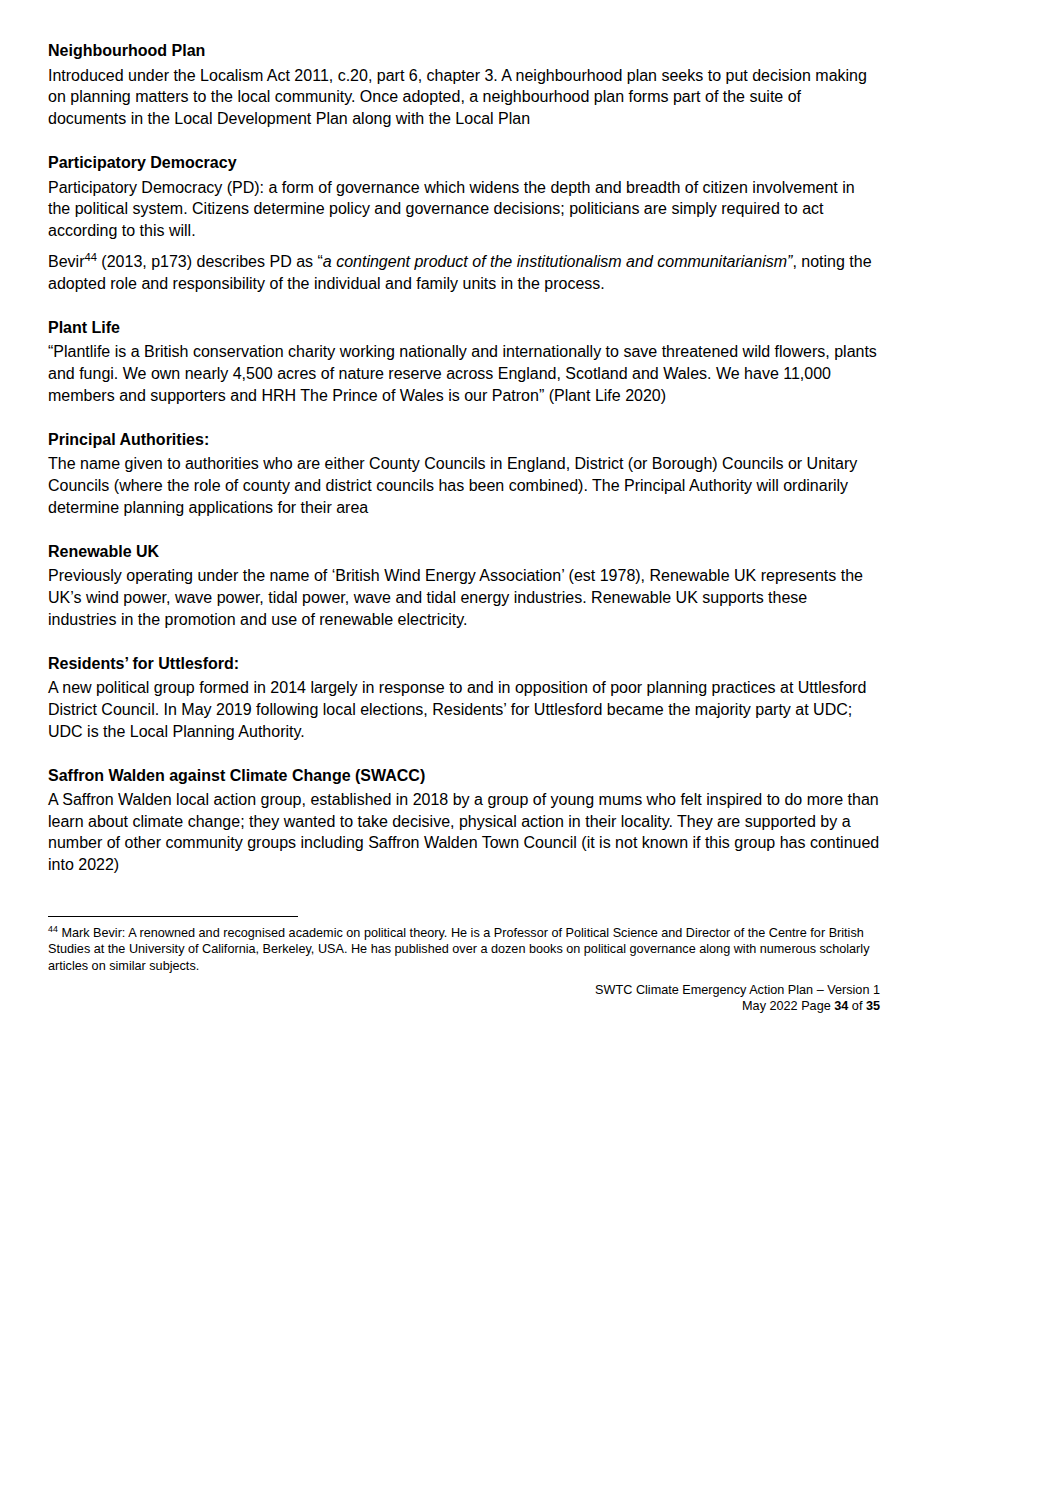Neighbourhood Plan
Introduced under the Localism Act 2011, c.20, part 6, chapter 3. A neighbourhood plan seeks to put decision making on planning matters to the local community. Once adopted, a neighbourhood plan forms part of the suite of documents in the Local Development Plan along with the Local Plan
Participatory Democracy
Participatory Democracy (PD): a form of governance which widens the depth and breadth of citizen involvement in the political system. Citizens determine policy and governance decisions; politicians are simply required to act according to this will.
Bevir44 (2013, p173) describes PD as “a contingent product of the institutionalism and communitarianism”, noting the adopted role and responsibility of the individual and family units in the process.
Plant Life
“Plantlife is a British conservation charity working nationally and internationally to save threatened wild flowers, plants and fungi. We own nearly 4,500 acres of nature reserve across England, Scotland and Wales. We have 11,000 members and supporters and HRH The Prince of Wales is our Patron” (Plant Life 2020)
Principal Authorities:
The name given to authorities who are either County Councils in England, District (or Borough) Councils or Unitary Councils (where the role of county and district councils has been combined). The Principal Authority will ordinarily determine planning applications for their area
Renewable UK
Previously operating under the name of ‘British Wind Energy Association’ (est 1978), Renewable UK represents the UK’s wind power, wave power, tidal power, wave and tidal energy industries. Renewable UK supports these industries in the promotion and use of renewable electricity.
Residents’ for Uttlesford:
A new political group formed in 2014 largely in response to and in opposition of poor planning practices at Uttlesford District Council. In May 2019 following local elections, Residents’ for Uttlesford became the majority party at UDC; UDC is the Local Planning Authority.
Saffron Walden against Climate Change (SWACC)
A Saffron Walden local action group, established in 2018 by a group of young mums who felt inspired to do more than learn about climate change; they wanted to take decisive, physical action in their locality. They are supported by a number of other community groups including Saffron Walden Town Council (it is not known if this group has continued into 2022)
44 Mark Bevir: A renowned and recognised academic on political theory. He is a Professor of Political Science and Director of the Centre for British Studies at the University of California, Berkeley, USA. He has published over a dozen books on political governance along with numerous scholarly articles on similar subjects.
SWTC Climate Emergency Action Plan – Version 1
May 2022 Page 34 of 35